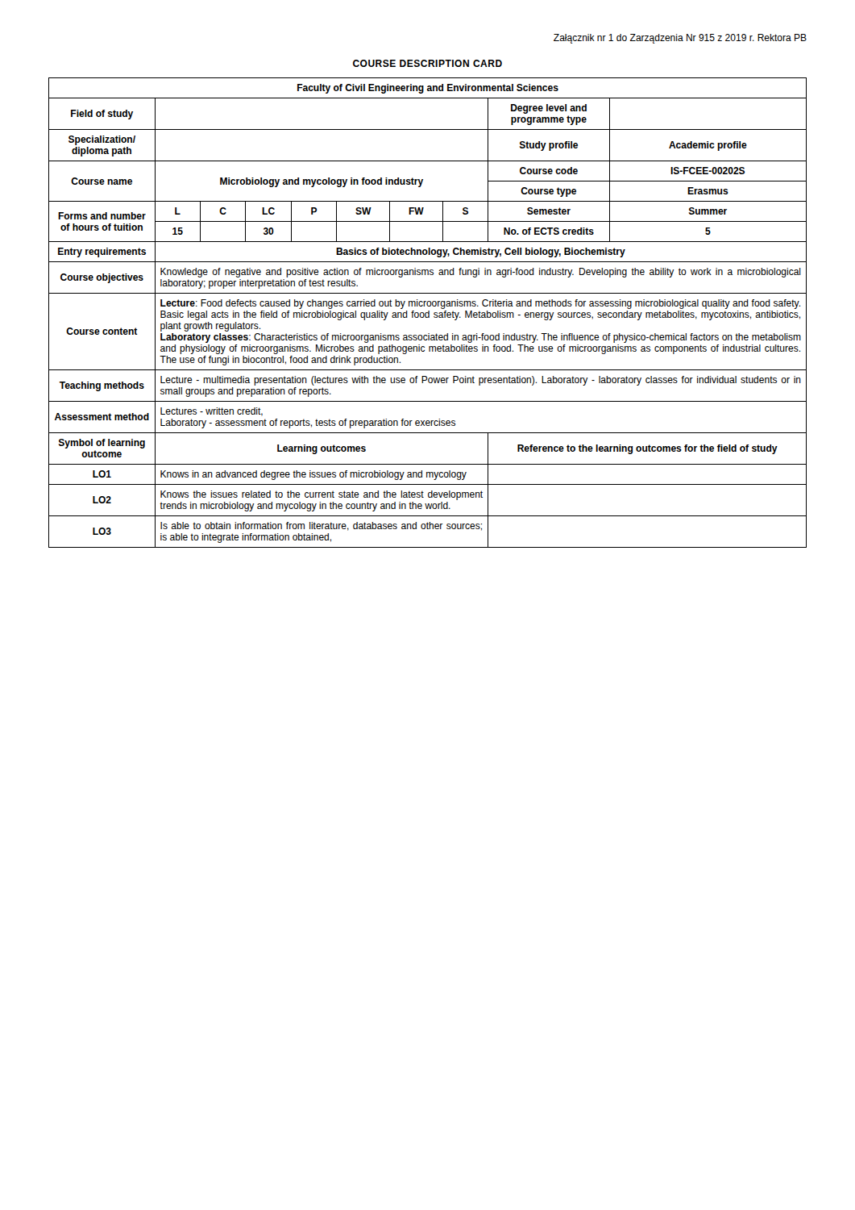Załącznik nr 1 do Zarządzenia Nr 915 z 2019 r. Rektora PB
Course description card
| Faculty of Civil Engineering and Environmental Sciences |
| Field of study | | Degree level and programme type | |
| Specialization/ diploma path | | Study profile | Academic profile |
| Course name | Microbiology and mycology in food industry | Course code | IS-FCEE-00202S |
| Course type | Erasmus |
| Forms and number of hours of tuition | L | C | LC | P | SW | FW | S | Semester | Summer |
| 15 | | 30 | | | | | No. of ECTS credits | 5 |
| Entry requirements | Basics of biotechnology, Chemistry, Cell biology, Biochemistry |
| Course objectives | Knowledge of negative and positive action of microorganisms and fungi in agri-food industry. Developing the ability to work in a microbiological laboratory; proper interpretation of test results. |
| Course content | Lecture : Food defects caused by changes carried out by microorganisms. Criteria and methods for assessing microbiological quality and food safety. Basic legal acts in the field of microbiological quality and food safety. Metabolism - energy sources, secondary metabolites, mycotoxins, antibiotics, plant growth regulators. Laboratory classes : Characteristics of microorganisms associated in agri-food industry. The influence of physico-chemical factors on the metabolism and physiology of microorganisms. Microbes and pathogenic metabolites in food. The use of microorganisms as components of industrial cultures. The use of fungi in biocontrol, food and drink production. |
| Teaching methods | Lecture - multimedia presentation (lectures with the use of Power Point presentation). Laboratory - laboratory classes for individual students or in small groups and preparation of reports. |
| Assessment method | Lectures - written credit, Laboratory - assessment of reports, tests of preparation for exercises |
| Symbol of learning outcome | Learning outcomes | Reference to the learning outcomes for the field of study |
| LO1 | Knows in an advanced degree the issues of microbiology and mycology | |
| LO2 | Knows the issues related to the current state and the latest development trends in microbiology and mycology in the country and in the world. | |
| LO3 | Is able to obtain information from literature, databases and other sources; is able to integrate information obtained, | |